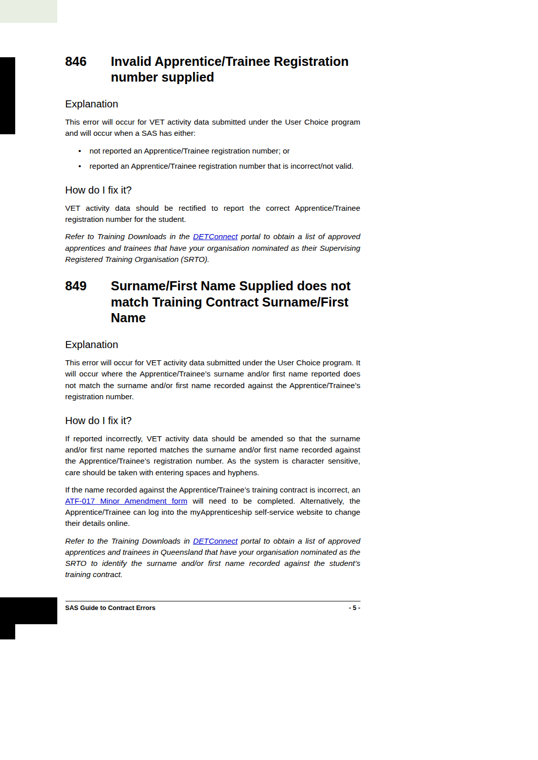846 Invalid Apprentice/Trainee Registration number supplied
Explanation
This error will occur for VET activity data submitted under the User Choice program and will occur when a SAS has either:
not reported an Apprentice/Trainee registration number; or
reported an Apprentice/Trainee registration number that is incorrect/not valid.
How do I fix it?
VET activity data should be rectified to report the correct Apprentice/Trainee registration number for the student.
Refer to Training Downloads in the DETConnect portal to obtain a list of approved apprentices and trainees that have your organisation nominated as their Supervising Registered Training Organisation (SRTO).
849 Surname/First Name Supplied does not match Training Contract Surname/First Name
Explanation
This error will occur for VET activity data submitted under the User Choice program. It will occur where the Apprentice/Trainee’s surname and/or first name reported does not match the surname and/or first name recorded against the Apprentice/Trainee’s registration number.
How do I fix it?
If reported incorrectly, VET activity data should be amended so that the surname and/or first name reported matches the surname and/or first name recorded against the Apprentice/Trainee’s registration number. As the system is character sensitive, care should be taken with entering spaces and hyphens.
If the name recorded against the Apprentice/Trainee’s training contract is incorrect, an ATF-017 Minor Amendment form will need to be completed. Alternatively, the Apprentice/Trainee can log into the myApprenticeship self-service website to change their details online.
Refer to the Training Downloads in DETConnect portal to obtain a list of approved apprentices and trainees in Queensland that have your organisation nominated as the SRTO to identify the surname and/or first name recorded against the student’s training contract.
SAS Guide to Contract Errors - 5 -